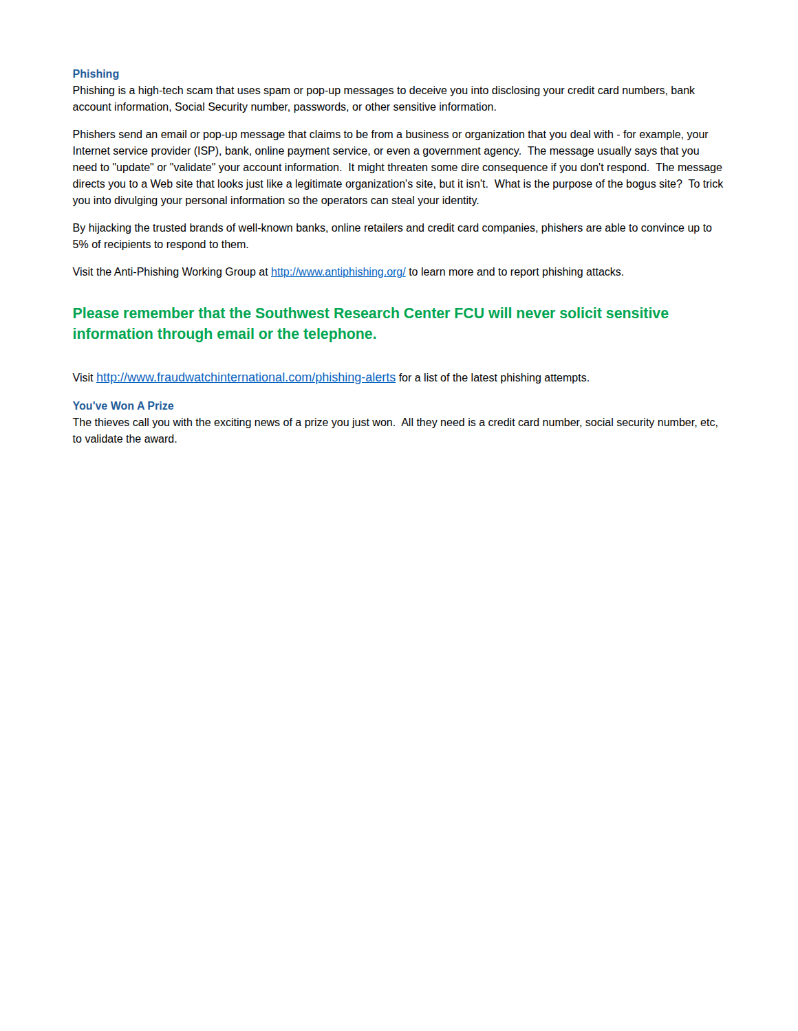Phishing
Phishing is a high-tech scam that uses spam or pop-up messages to deceive you into disclosing your credit card numbers, bank account information, Social Security number, passwords, or other sensitive information.
Phishers send an email or pop-up message that claims to be from a business or organization that you deal with - for example, your Internet service provider (ISP), bank, online payment service, or even a government agency. The message usually says that you need to "update" or "validate" your account information. It might threaten some dire consequence if you don't respond. The message directs you to a Web site that looks just like a legitimate organization's site, but it isn't. What is the purpose of the bogus site? To trick you into divulging your personal information so the operators can steal your identity.
By hijacking the trusted brands of well-known banks, online retailers and credit card companies, phishers are able to convince up to 5% of recipients to respond to them.
Visit the Anti-Phishing Working Group at http://www.antiphishing.org/ to learn more and to report phishing attacks.
Please remember that the Southwest Research Center FCU will never solicit sensitive information through email or the telephone.
Visit http://www.fraudwatchinternational.com/phishing-alerts for a list of the latest phishing attempts.
You've Won A Prize
The thieves call you with the exciting news of a prize you just won. All they need is a credit card number, social security number, etc, to validate the award.